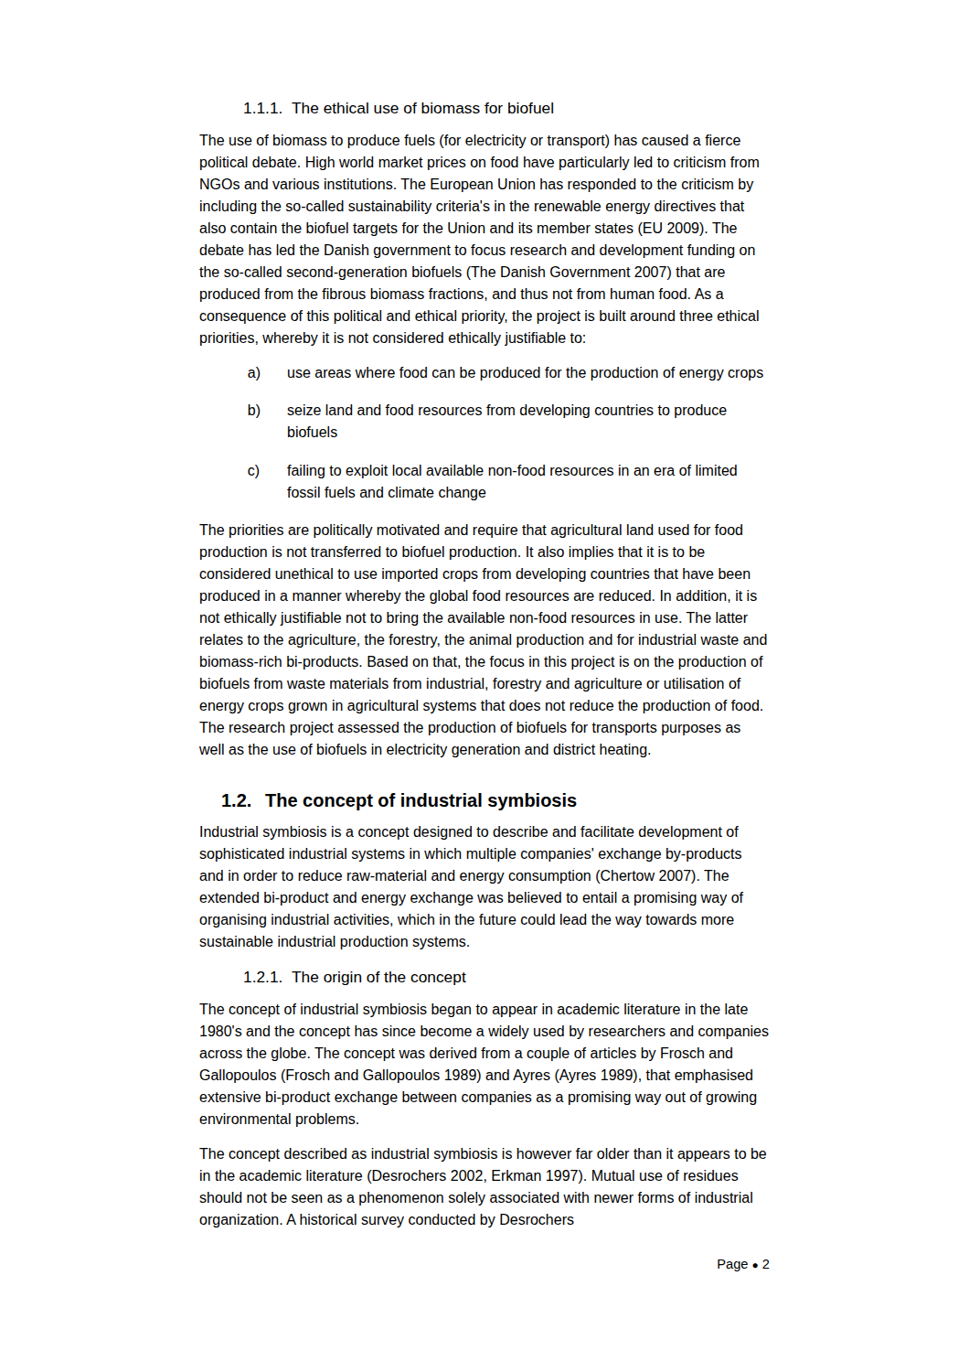1.1.1. The ethical use of biomass for biofuel
The use of biomass to produce fuels (for electricity or transport) has caused a fierce political debate. High world market prices on food have particularly led to criticism from NGOs and various institutions. The European Union has responded to the criticism by including the so-called sustainability criteria's in the renewable energy directives that also contain the biofuel targets for the Union and its member states (EU 2009). The debate has led the Danish government to focus research and development funding on the so-called second-generation biofuels (The Danish Government 2007) that are produced from the fibrous biomass fractions, and thus not from human food. As a consequence of this political and ethical priority, the project is built around three ethical priorities, whereby it is not considered ethically justifiable to:
a) use areas where food can be produced for the production of energy crops
b) seize land and food resources from developing countries to produce biofuels
c) failing to exploit local available non-food resources in an era of limited fossil fuels and climate change
The priorities are politically motivated and require that agricultural land used for food production is not transferred to biofuel production. It also implies that it is to be considered unethical to use imported crops from developing countries that have been produced in a manner whereby the global food resources are reduced. In addition, it is not ethically justifiable not to bring the available non-food resources in use. The latter relates to the agriculture, the forestry, the animal production and for industrial waste and biomass-rich bi-products. Based on that, the focus in this project is on the production of biofuels from waste materials from industrial, forestry and agriculture or utilisation of energy crops grown in agricultural systems that does not reduce the production of food. The research project assessed the production of biofuels for transports purposes as well as the use of biofuels in electricity generation and district heating.
1.2. The concept of industrial symbiosis
Industrial symbiosis is a concept designed to describe and facilitate development of sophisticated industrial systems in which multiple companies' exchange by-products and in order to reduce raw-material and energy consumption (Chertow 2007). The extended bi-product and energy exchange was believed to entail a promising way of organising industrial activities, which in the future could lead the way towards more sustainable industrial production systems.
1.2.1. The origin of the concept
The concept of industrial symbiosis began to appear in academic literature in the late 1980's and the concept has since become a widely used by researchers and companies across the globe. The concept was derived from a couple of articles by Frosch and Gallopoulos (Frosch and Gallopoulos 1989) and Ayres (Ayres 1989), that emphasised extensive bi-product exchange between companies as a promising way out of growing environmental problems.
The concept described as industrial symbiosis is however far older than it appears to be in the academic literature (Desrochers 2002, Erkman 1997). Mutual use of residues should not be seen as a phenomenon solely associated with newer forms of industrial organization. A historical survey conducted by Desrochers
Page ● 2